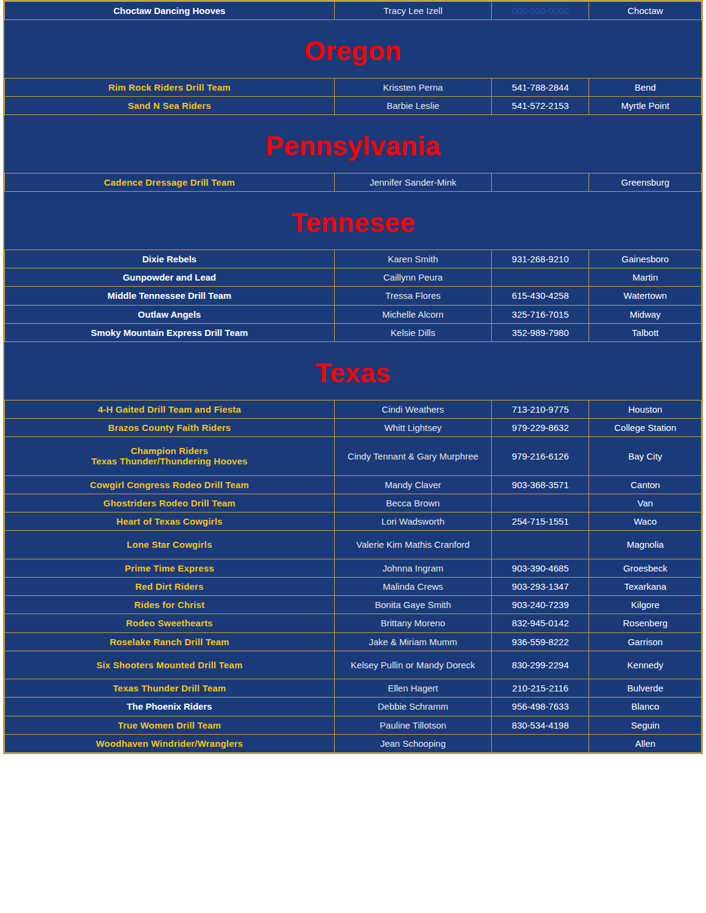| Choctaw Dancing Hooves | Tracy Lee Izell | 000-000-0000 | Choctaw |
| Oregon |
| Rim Rock Riders Drill Team | Krissten Perna | 541-788-2844 | Bend |
| Sand N Sea Riders | Barbie Leslie | 541-572-2153 | Myrtle Point |
| Pennsylvania |
| Cadence Dressage Drill Team | Jennifer Sander-Mink | | Greensburg |
| Tennesee |
| Dixie Rebels | Karen Smith | 931-268-9210 | Gainesboro |
| Gunpowder and Lead | Caillynn Peura | | Martin |
| Middle Tennessee Drill Team | Tressa Flores | 615-430-4258 | Watertown |
| Outlaw Angels | Michelle Alcorn | 325-716-7015 | Midway |
| Smoky Mountain Express Drill Team | Kelsie Dills | 352-989-7980 | Talbott |
| Texas |
| 4-H Gaited Drill Team and Fiesta | Cindi Weathers | 713-210-9775 | Houston |
| Brazos County Faith Riders | Whitt Lightsey | 979-229-8632 | College Station |
| Champion Riders Texas Thunder/Thundering Hooves | Cindy Tennant & Gary Murphree | 979-216-6126 | Bay City |
| Cowgirl Congress Rodeo Drill Team | Mandy Claver | 903-368-3571 | Canton |
| Ghostriders Rodeo Drill Team | Becca Brown | | Van |
| Heart of Texas Cowgirls | Lori Wadsworth | 254-715-1551 | Waco |
| Lone Star Cowgirls | Valerie Kim Mathis Cranford | | Magnolia |
| Prime Time Express | Johnna Ingram | 903-390-4685 | Groesbeck |
| Red Dirt Riders | Malinda Crews | 903-293-1347 | Texarkana |
| Rides for Christ | Bonita Gaye Smith | 903-240-7239 | Kilgore |
| Rodeo Sweethearts | Brittany Moreno | 832-945-0142 | Rosenberg |
| Roselake Ranch Drill Team | Jake & Miriam Mumm | 936-559-8222 | Garrison |
| Six Shooters Mounted Drill Team | Kelsey Pullin or Mandy Doreck | 830-299-2294 | Kennedy |
| Texas Thunder Drill Team | Ellen Hagert | 210-215-2116 | Bulverde |
| The Phoenix Riders | Debbie Schramm | 956-498-7633 | Blanco |
| True Women Drill Team | Pauline Tillotson | 830-534-4198 | Seguin |
| Woodhaven Windrider/Wranglers | Jean Schooping | | Allen |